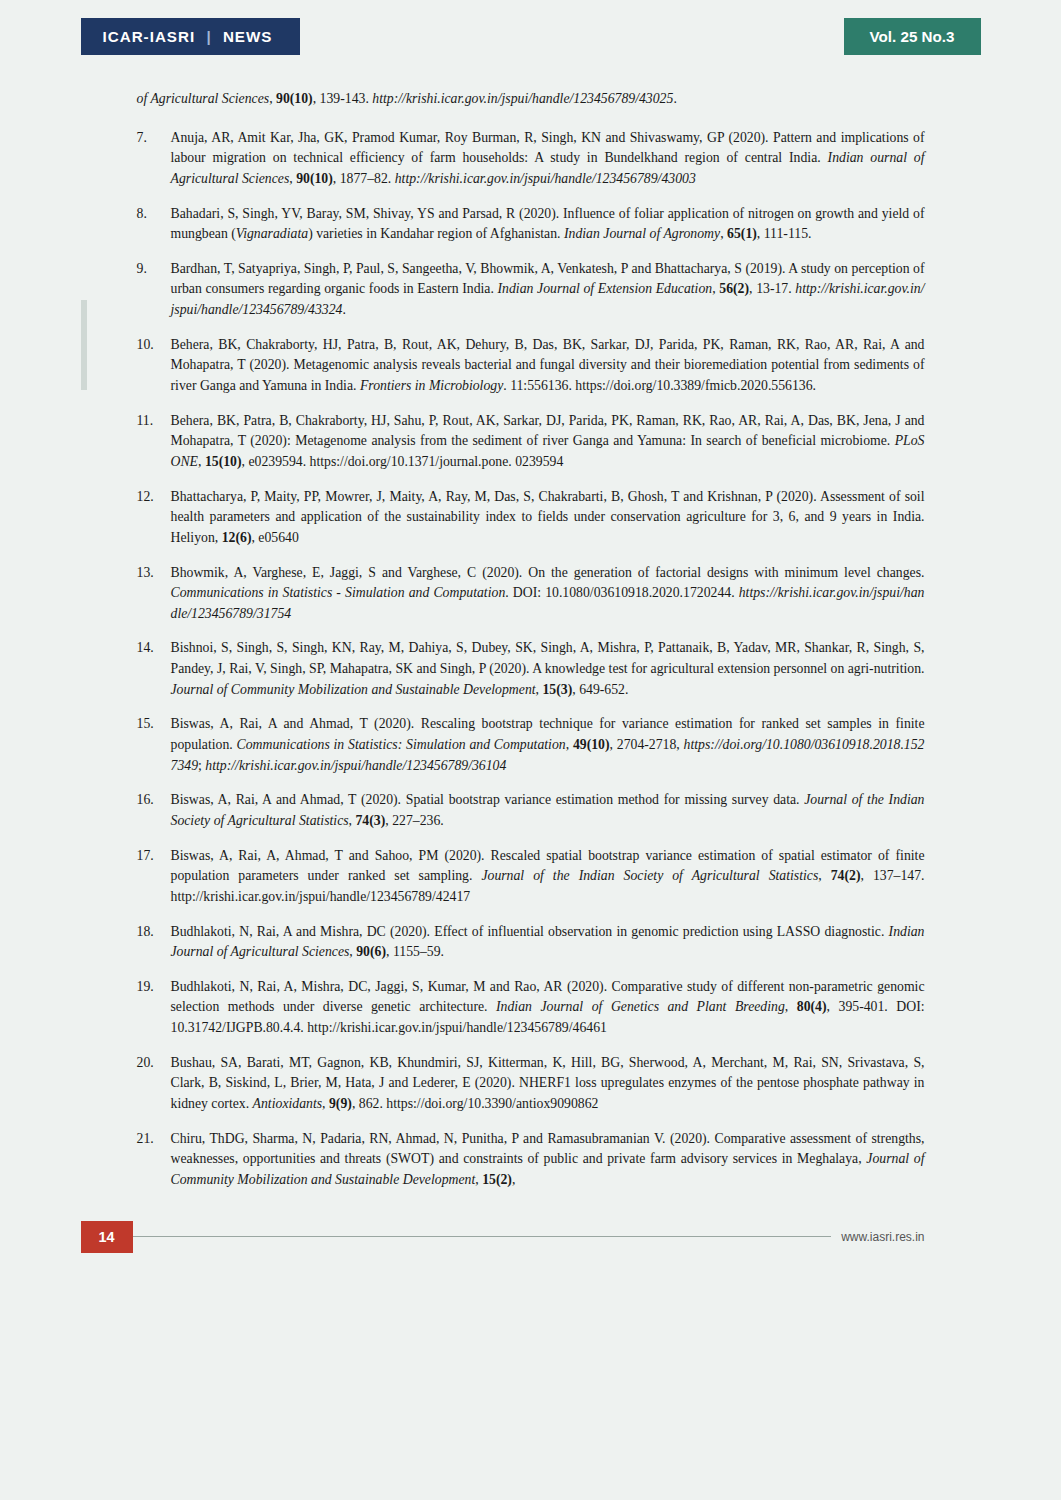ICAR-IASRI | NEWS
Vol. 25 No.3
of Agricultural Sciences, 90(10), 139-143. http://krishi.icar.gov.in/jspui/handle/123456789/43025.
Anuja, AR, Amit Kar, Jha, GK, Pramod Kumar, Roy Burman, R, Singh, KN and Shivaswamy, GP (2020). Pattern and implications of labour migration on technical efficiency of farm households: A study in Bundelkhand region of central India. Indian ournal of Agricultural Sciences, 90(10), 1877–82. http://krishi.icar.gov.in/jspui/handle/123456789/43003
Bahadari, S, Singh, YV, Baray, SM, Shivay, YS and Parsad, R (2020). Influence of foliar application of nitrogen on growth and yield of mungbean (Vignaradiata) varieties in Kandahar region of Afghanistan. Indian Journal of Agronomy, 65(1), 111-115.
Bardhan, T, Satyapriya, Singh, P, Paul, S, Sangeetha, V, Bhowmik, A, Venkatesh, P and Bhattacharya, S (2019). A study on perception of urban consumers regarding organic foods in Eastern India. Indian Journal of Extension Education, 56(2), 13-17. http://krishi.icar.gov.in/jspui/handle/123456789/43324.
Behera, BK, Chakraborty, HJ, Patra, B, Rout, AK, Dehury, B, Das, BK, Sarkar, DJ, Parida, PK, Raman, RK, Rao, AR, Rai, A and Mohapatra, T (2020). Metagenomic analysis reveals bacterial and fungal diversity and their bioremediation potential from sediments of river Ganga and Yamuna in India. Frontiers in Microbiology. 11:556136. https://doi.org/10.3389/fmicb.2020.556136.
Behera, BK, Patra, B, Chakraborty, HJ, Sahu, P, Rout, AK, Sarkar, DJ, Parida, PK, Raman, RK, Rao, AR, Rai, A, Das, BK, Jena, J and Mohapatra, T (2020): Metagenome analysis from the sediment of river Ganga and Yamuna: In search of beneficial microbiome. PLoS ONE, 15(10), e0239594. https://doi.org/10.1371/journal.pone. 0239594
Bhattacharya, P, Maity, PP, Mowrer, J, Maity, A, Ray, M, Das, S, Chakrabarti, B, Ghosh, T and Krishnan, P (2020). Assessment of soil health parameters and application of the sustainability index to fields under conservation agriculture for 3, 6, and 9 years in India. Heliyon, 12(6), e05640
Bhowmik, A, Varghese, E, Jaggi, S and Varghese, C (2020). On the generation of factorial designs with minimum level changes. Communications in Statistics - Simulation and Computation. DOI: 10.1080/03610918.2020.1720244. https://krishi.icar.gov.in/jspui/handle/123456789/31754
Bishnoi, S, Singh, S, Singh, KN, Ray, M, Dahiya, S, Dubey, SK, Singh, A, Mishra, P, Pattanaik, B, Yadav, MR, Shankar, R, Singh, S, Pandey, J, Rai, V, Singh, SP, Mahapatra, SK and Singh, P (2020). A knowledge test for agricultural extension personnel on agri-nutrition. Journal of Community Mobilization and Sustainable Development, 15(3), 649-652.
Biswas, A, Rai, A and Ahmad, T (2020). Rescaling bootstrap technique for variance estimation for ranked set samples in finite population. Communications in Statistics: Simulation and Computation, 49(10), 2704-2718, https://doi.org/10.1080/03610918.2018.1527349; http://krishi.icar.gov.in/jspui/handle/123456789/36104
Biswas, A, Rai, A and Ahmad, T (2020). Spatial bootstrap variance estimation method for missing survey data. Journal of the Indian Society of Agricultural Statistics, 74(3), 227–236.
Biswas, A, Rai, A, Ahmad, T and Sahoo, PM (2020). Rescaled spatial bootstrap variance estimation of spatial estimator of finite population parameters under ranked set sampling. Journal of the Indian Society of Agricultural Statistics, 74(2), 137–147. http://krishi.icar.gov.in/jspui/handle/123456789/42417
Budhlakoti, N, Rai, A and Mishra, DC (2020). Effect of influential observation in genomic prediction using LASSO diagnostic. Indian Journal of Agricultural Sciences, 90(6), 1155–59.
Budhlakoti, N, Rai, A, Mishra, DC, Jaggi, S, Kumar, M and Rao, AR (2020). Comparative study of different non-parametric genomic selection methods under diverse genetic architecture. Indian Journal of Genetics and Plant Breeding, 80(4), 395-401. DOI: 10.31742/IJGPB.80.4.4. http://krishi.icar.gov.in/jspui/handle/123456789/46461
Bushau, SA, Barati, MT, Gagnon, KB, Khundmiri, SJ, Kitterman, K, Hill, BG, Sherwood, A, Merchant, M, Rai, SN, Srivastava, S, Clark, B, Siskind, L, Brier, M, Hata, J and Lederer, E (2020). NHERF1 loss upregulates enzymes of the pentose phosphate pathway in kidney cortex. Antioxidants, 9(9), 862. https://doi.org/10.3390/antiox9090862
Chiru, ThDG, Sharma, N, Padaria, RN, Ahmad, N, Punitha, P and Ramasubramanian V. (2020). Comparative assessment of strengths, weaknesses, opportunities and threats (SWOT) and constraints of public and private farm advisory services in Meghalaya, Journal of Community Mobilization and Sustainable Development, 15(2),
14
www.iasri.res.in